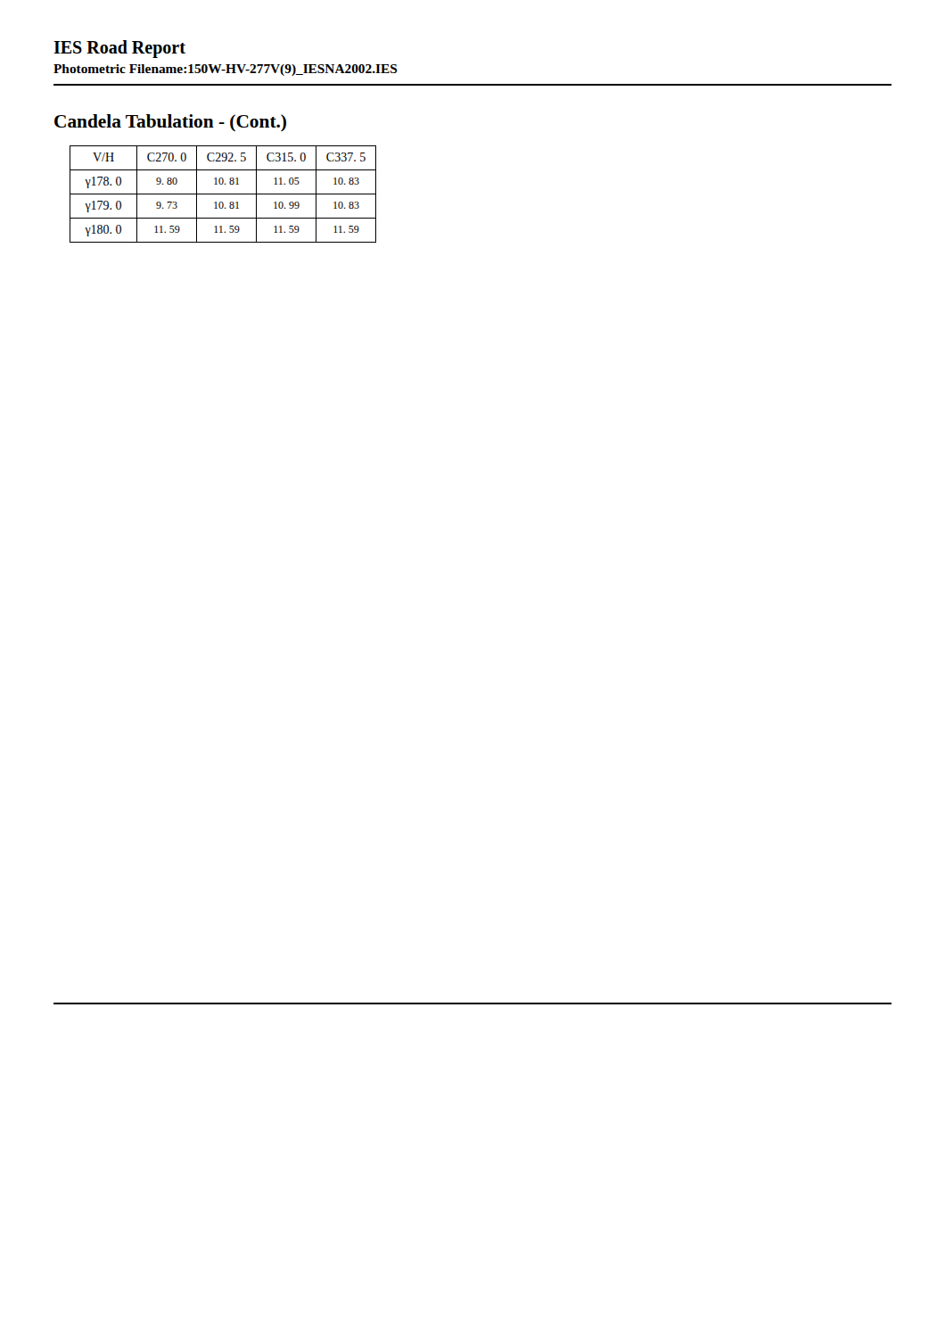IES Road Report
Photometric Filename:150W-HV-277V(9)_IESNA2002.IES
Candela Tabulation - (Cont.)
| V/H | C270. 0 | C292. 5 | C315. 0 | C337. 5 |
| --- | --- | --- | --- | --- |
| γ178. 0 | 9. 80 | 10. 81 | 11. 05 | 10. 83 |
| γ179. 0 | 9. 73 | 10. 81 | 10. 99 | 10. 83 |
| γ180. 0 | 11. 59 | 11. 59 | 11. 59 | 11. 59 |